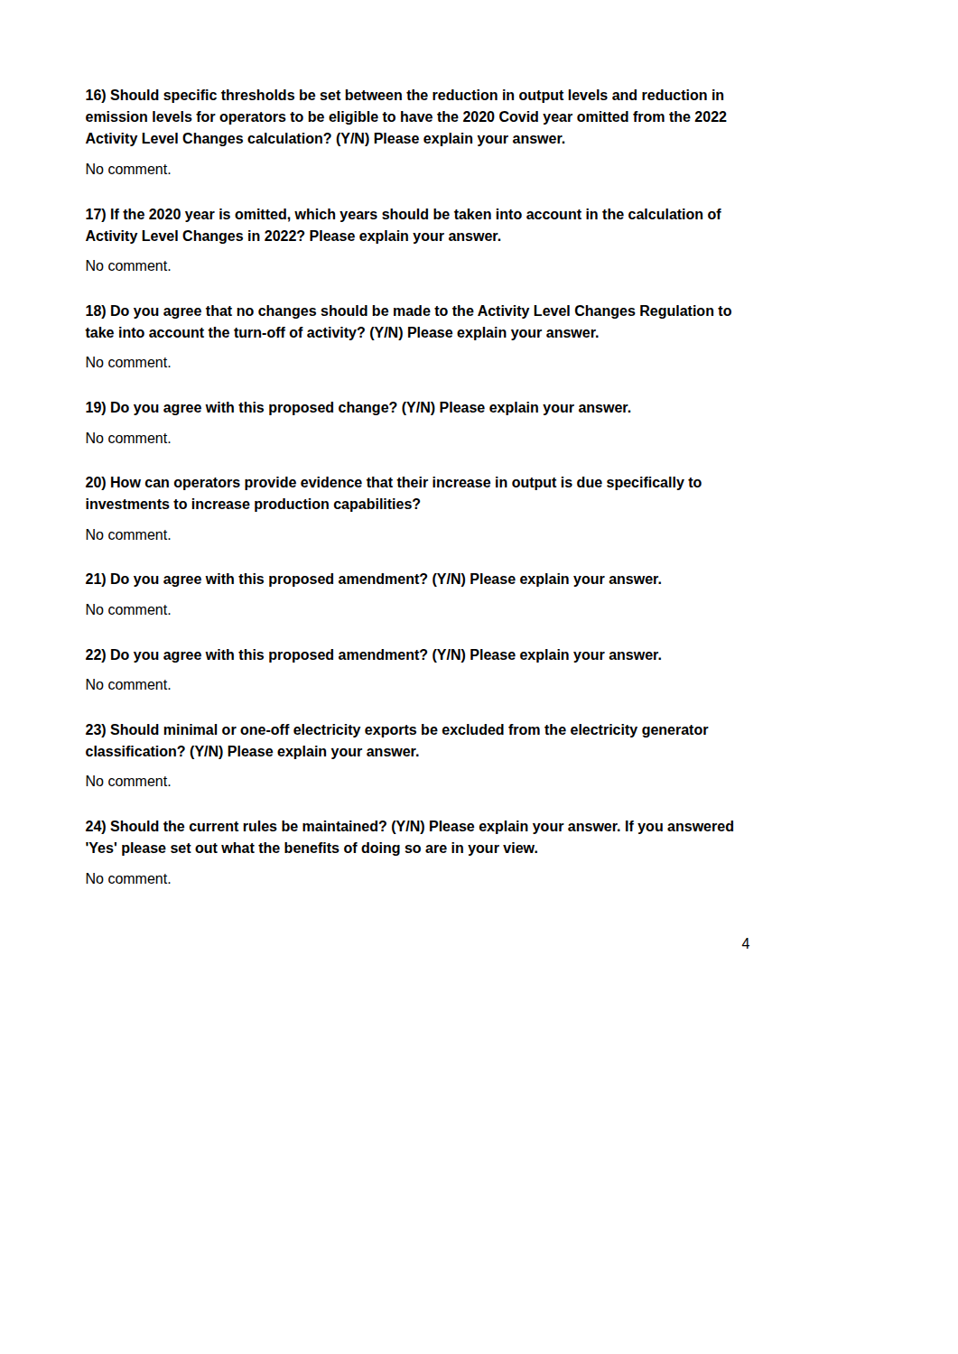16) Should specific thresholds be set between the reduction in output levels and reduction in emission levels for operators to be eligible to have the 2020 Covid year omitted from the 2022 Activity Level Changes calculation? (Y/N) Please explain your answer.
No comment.
17) If the 2020 year is omitted, which years should be taken into account in the calculation of Activity Level Changes in 2022? Please explain your answer.
No comment.
18) Do you agree that no changes should be made to the Activity Level Changes Regulation to take into account the turn-off of activity? (Y/N) Please explain your answer.
No comment.
19) Do you agree with this proposed change? (Y/N) Please explain your answer.
No comment.
20) How can operators provide evidence that their increase in output is due specifically to investments to increase production capabilities?
No comment.
21) Do you agree with this proposed amendment? (Y/N) Please explain your answer.
No comment.
22) Do you agree with this proposed amendment? (Y/N) Please explain your answer.
No comment.
23) Should minimal or one-off electricity exports be excluded from the electricity generator classification? (Y/N) Please explain your answer.
No comment.
24) Should the current rules be maintained? (Y/N) Please explain your answer. If you answered 'Yes' please set out what the benefits of doing so are in your view.
No comment.
4